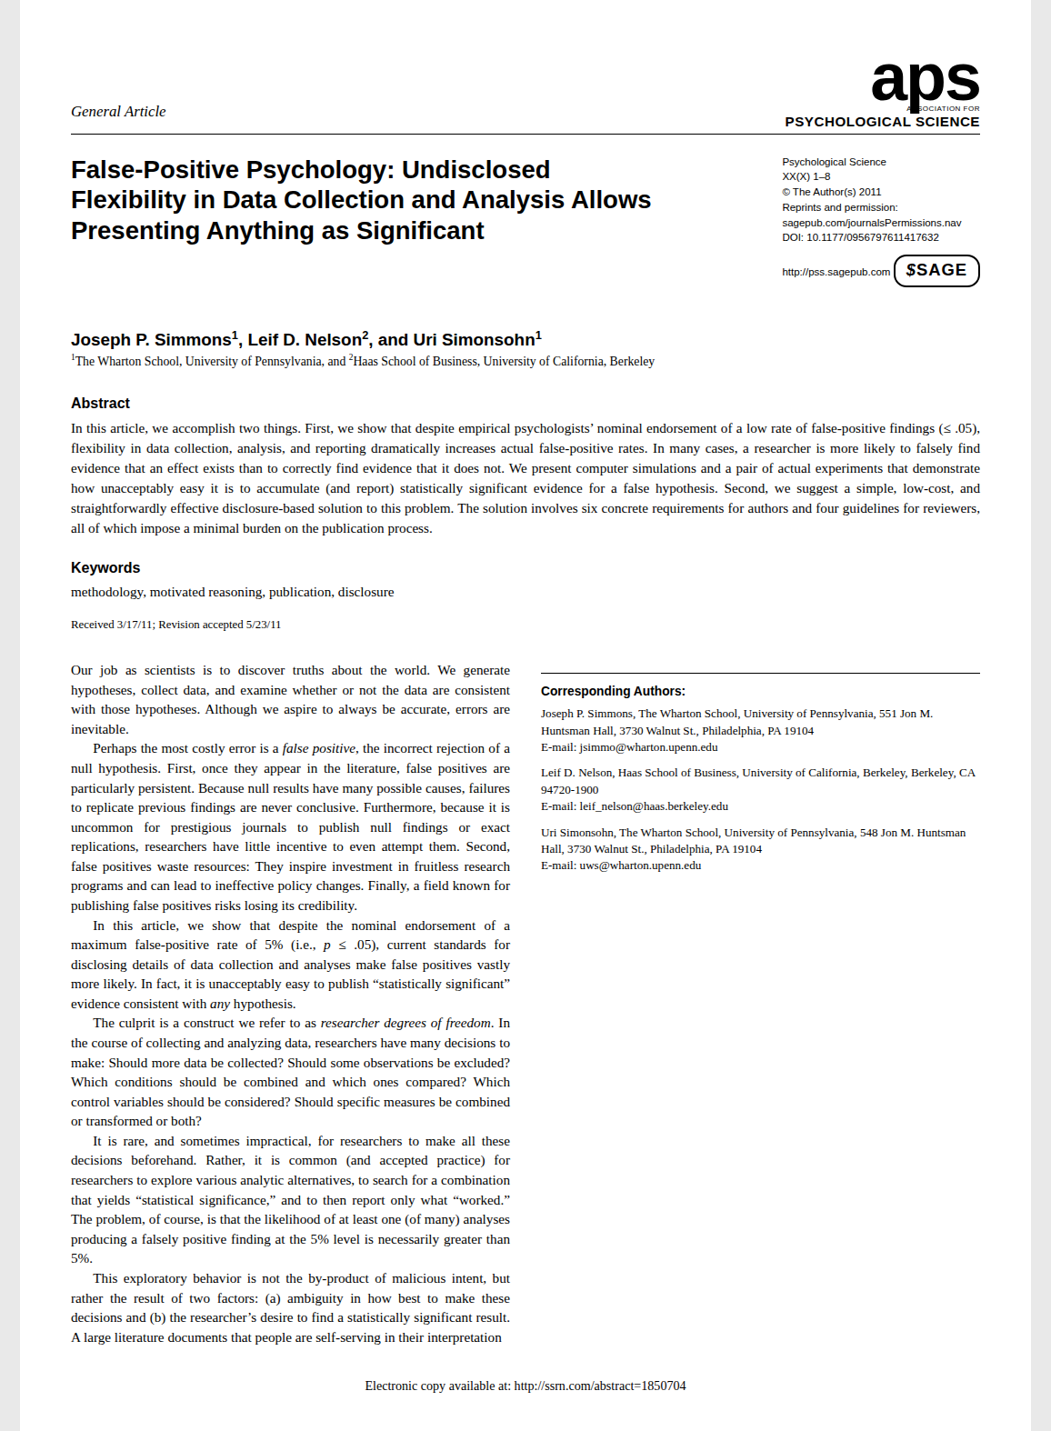General Article
aps ASSOCIATION FOR PSYCHOLOGICAL SCIENCE
False-Positive Psychology: Undisclosed Flexibility in Data Collection and Analysis Allows Presenting Anything as Significant
Psychological Science
XX(X) 1–8
© The Author(s) 2011
Reprints and permission:
sagepub.com/journalsPermissions.nav
DOI: 10.1177/0956797611417632
http://pss.sagepub.com
$SAGE
Joseph P. Simmons1, Leif D. Nelson2, and Uri Simonsohn1
1The Wharton School, University of Pennsylvania, and 2Haas School of Business, University of California, Berkeley
Abstract
In this article, we accomplish two things. First, we show that despite empirical psychologists’ nominal endorsement of a low rate of false-positive findings (≤ .05), flexibility in data collection, analysis, and reporting dramatically increases actual false-positive rates. In many cases, a researcher is more likely to falsely find evidence that an effect exists than to correctly find evidence that it does not. We present computer simulations and a pair of actual experiments that demonstrate how unacceptably easy it is to accumulate (and report) statistically significant evidence for a false hypothesis. Second, we suggest a simple, low-cost, and straightforwardly effective disclosure-based solution to this problem. The solution involves six concrete requirements for authors and four guidelines for reviewers, all of which impose a minimal burden on the publication process.
Keywords
methodology, motivated reasoning, publication, disclosure
Received 3/17/11; Revision accepted 5/23/11
Our job as scientists is to discover truths about the world. We generate hypotheses, collect data, and examine whether or not the data are consistent with those hypotheses. Although we aspire to always be accurate, errors are inevitable.
Perhaps the most costly error is a false positive, the incorrect rejection of a null hypothesis. First, once they appear in the literature, false positives are particularly persistent. Because null results have many possible causes, failures to replicate previous findings are never conclusive. Furthermore, because it is uncommon for prestigious journals to publish null findings or exact replications, researchers have little incentive to even attempt them. Second, false positives waste resources: They inspire investment in fruitless research programs and can lead to ineffective policy changes. Finally, a field known for publishing false positives risks losing its credibility.
In this article, we show that despite the nominal endorsement of a maximum false-positive rate of 5% (i.e., p ≤ .05), current standards for disclosing details of data collection and analyses make false positives vastly more likely. In fact, it is unacceptably easy to publish “statistically significant” evidence consistent with any hypothesis.
The culprit is a construct we refer to as researcher degrees of freedom. In the course of collecting and analyzing data, researchers have many decisions to make: Should more data be collected? Should some observations be excluded? Which conditions should be combined and which ones compared? Which control variables should be considered? Should specific measures be combined or transformed or both?
It is rare, and sometimes impractical, for researchers to make all these decisions beforehand. Rather, it is common (and accepted practice) for researchers to explore various analytic alternatives, to search for a combination that yields “statistical significance,” and to then report only what “worked.” The problem, of course, is that the likelihood of at least one (of many) analyses producing a falsely positive finding at the 5% level is necessarily greater than 5%.
This exploratory behavior is not the by-product of malicious intent, but rather the result of two factors: (a) ambiguity in how best to make these decisions and (b) the researcher’s desire to find a statistically significant result. A large literature documents that people are self-serving in their interpretation
Corresponding Authors:
Joseph P. Simmons, The Wharton School, University of Pennsylvania, 551 Jon M. Huntsman Hall, 3730 Walnut St., Philadelphia, PA 19104
E-mail: jsimmo@wharton.upenn.edu
Leif D. Nelson, Haas School of Business, University of California, Berkeley, Berkeley, CA 94720-1900
E-mail: leif_nelson@haas.berkeley.edu
Uri Simonsohn, The Wharton School, University of Pennsylvania, 548 Jon M. Huntsman Hall, 3730 Walnut St., Philadelphia, PA 19104
E-mail: uws@wharton.upenn.edu
Electronic copy available at: http://ssrn.com/abstract=1850704